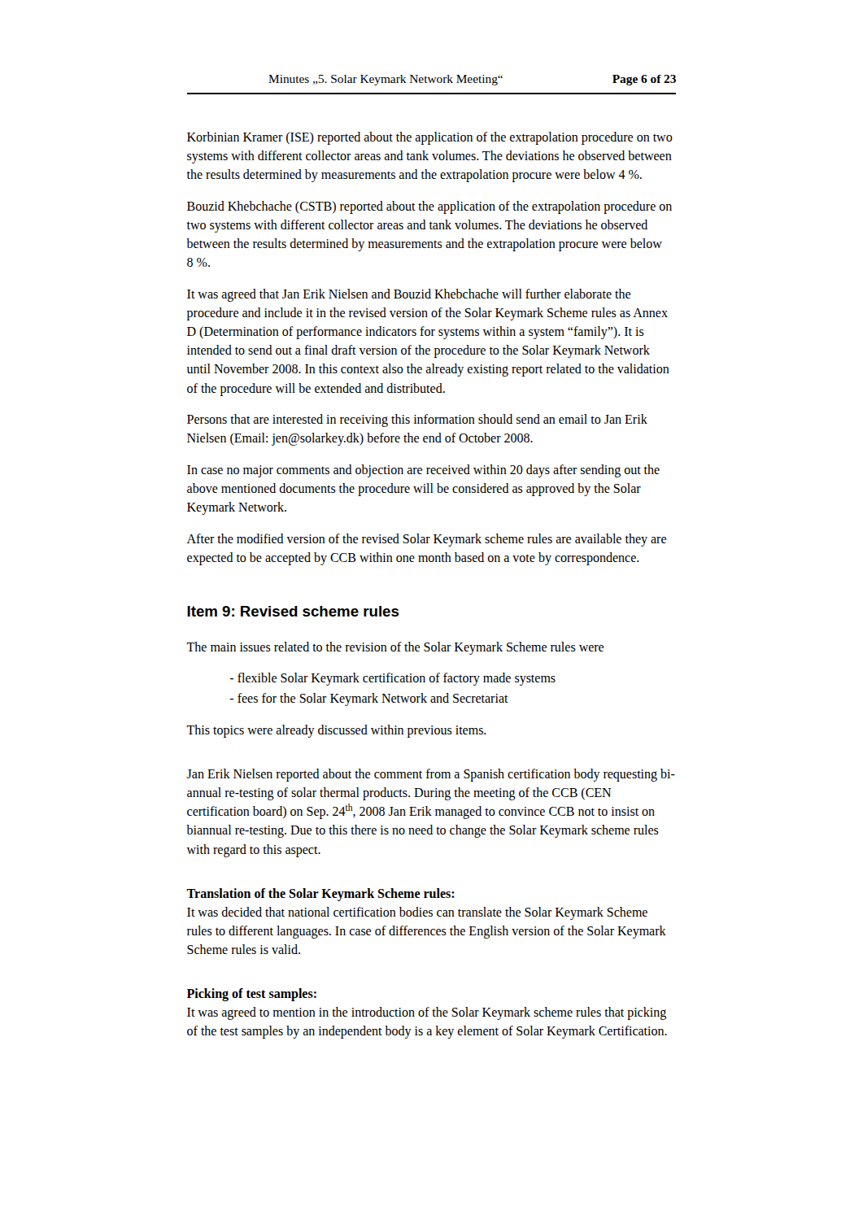Minutes „5. Solar Keymark Network Meeting“
Page 6 of 23
Korbinian Kramer (ISE) reported about the application of the extrapolation procedure on two systems with different collector areas and tank volumes. The deviations he observed between the results determined by measurements and the extrapolation procure were below 4 %.
Bouzid Khebchache (CSTB) reported about the application of the extrapolation procedure on two systems with different collector areas and tank volumes. The deviations he observed between the results determined by measurements and the extrapolation procure were below 8 %.
It was agreed that Jan Erik Nielsen and Bouzid Khebchache will further elaborate the procedure and include it in the revised version of the Solar Keymark Scheme rules as Annex D (Determination of performance indicators for systems within a system “family”). It is intended to send out a final draft version of the procedure to the Solar Keymark Network until November 2008. In this context also the already existing report related to the validation of the procedure will be extended and distributed.
Persons that are interested in receiving this information should send an email to Jan Erik Nielsen (Email: jen@solarkey.dk) before the end of October 2008.
In case no major comments and objection are received within 20 days after sending out the above mentioned documents the procedure will be considered as approved by the Solar Keymark Network.
After the modified version of the revised Solar Keymark scheme rules are available they are expected to be accepted by CCB within one month based on a vote by correspondence.
Item 9: Revised scheme rules
The main issues related to the revision of the Solar Keymark Scheme rules were
- flexible Solar Keymark certification of factory made systems
- fees for the Solar Keymark Network and Secretariat
This topics were already discussed within previous items.
Jan Erik Nielsen reported about the comment from a Spanish certification body requesting bi-annual re-testing of solar thermal products. During the meeting of the CCB (CEN certification board) on Sep. 24th, 2008 Jan Erik managed to convince CCB not to insist on biannual re-testing. Due to this there is no need to change the Solar Keymark scheme rules with regard to this aspect.
Translation of the Solar Keymark Scheme rules:
It was decided that national certification bodies can translate the Solar Keymark Scheme rules to different languages. In case of differences the English version of the Solar Keymark Scheme rules is valid.
Picking of test samples:
It was agreed to mention in the introduction of the Solar Keymark scheme rules that picking of the test samples by an independent body is a key element of Solar Keymark Certification.